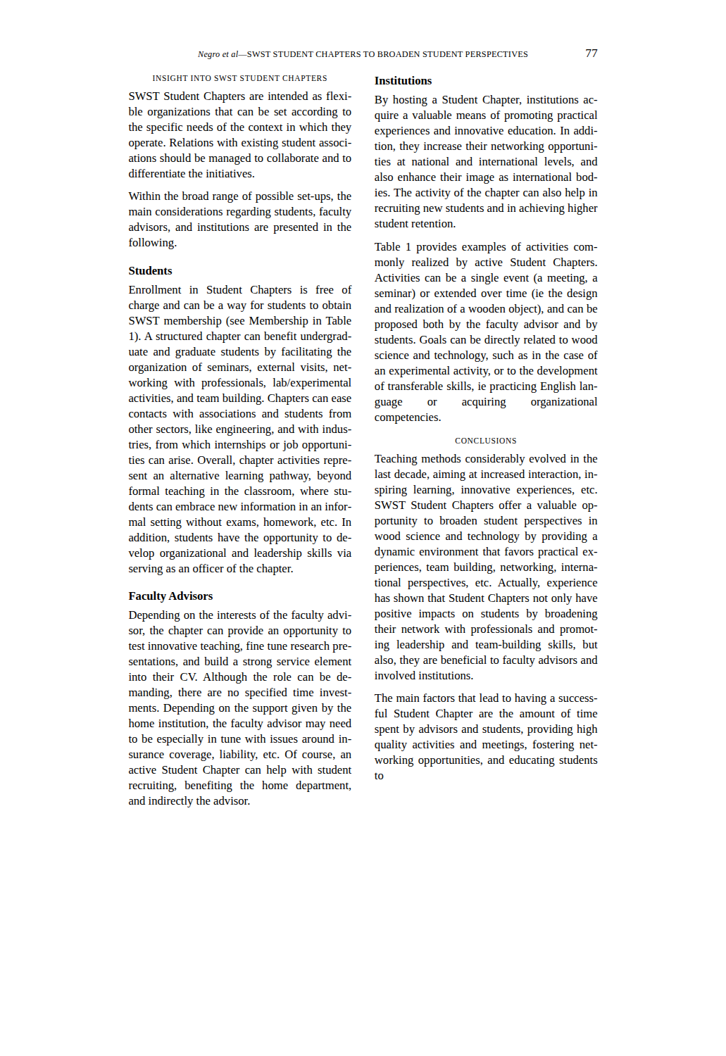Negro et al—SWST STUDENT CHAPTERS TO BROADEN STUDENT PERSPECTIVES 77
INSIGHT INTO SWST STUDENT CHAPTERS
SWST Student Chapters are intended as flexible organizations that can be set according to the specific needs of the context in which they operate. Relations with existing student associations should be managed to collaborate and to differentiate the initiatives.
Within the broad range of possible set-ups, the main considerations regarding students, faculty advisors, and institutions are presented in the following.
Students
Enrollment in Student Chapters is free of charge and can be a way for students to obtain SWST membership (see Membership in Table 1). A structured chapter can benefit undergraduate and graduate students by facilitating the organization of seminars, external visits, networking with professionals, lab/experimental activities, and team building. Chapters can ease contacts with associations and students from other sectors, like engineering, and with industries, from which internships or job opportunities can arise. Overall, chapter activities represent an alternative learning pathway, beyond formal teaching in the classroom, where students can embrace new information in an informal setting without exams, homework, etc. In addition, students have the opportunity to develop organizational and leadership skills via serving as an officer of the chapter.
Faculty Advisors
Depending on the interests of the faculty advisor, the chapter can provide an opportunity to test innovative teaching, fine tune research presentations, and build a strong service element into their CV. Although the role can be demanding, there are no specified time investments. Depending on the support given by the home institution, the faculty advisor may need to be especially in tune with issues around insurance coverage, liability, etc. Of course, an active Student Chapter can help with student recruiting, benefiting the home department, and indirectly the advisor.
Institutions
By hosting a Student Chapter, institutions acquire a valuable means of promoting practical experiences and innovative education. In addition, they increase their networking opportunities at national and international levels, and also enhance their image as international bodies. The activity of the chapter can also help in recruiting new students and in achieving higher student retention.
Table 1 provides examples of activities commonly realized by active Student Chapters. Activities can be a single event (a meeting, a seminar) or extended over time (ie the design and realization of a wooden object), and can be proposed both by the faculty advisor and by students. Goals can be directly related to wood science and technology, such as in the case of an experimental activity, or to the development of transferable skills, ie practicing English language or acquiring organizational competencies.
CONCLUSIONS
Teaching methods considerably evolved in the last decade, aiming at increased interaction, inspiring learning, innovative experiences, etc. SWST Student Chapters offer a valuable opportunity to broaden student perspectives in wood science and technology by providing a dynamic environment that favors practical experiences, team building, networking, international perspectives, etc. Actually, experience has shown that Student Chapters not only have positive impacts on students by broadening their network with professionals and promoting leadership and team-building skills, but also, they are beneficial to faculty advisors and involved institutions.
The main factors that lead to having a successful Student Chapter are the amount of time spent by advisors and students, providing high quality activities and meetings, fostering networking opportunities, and educating students to